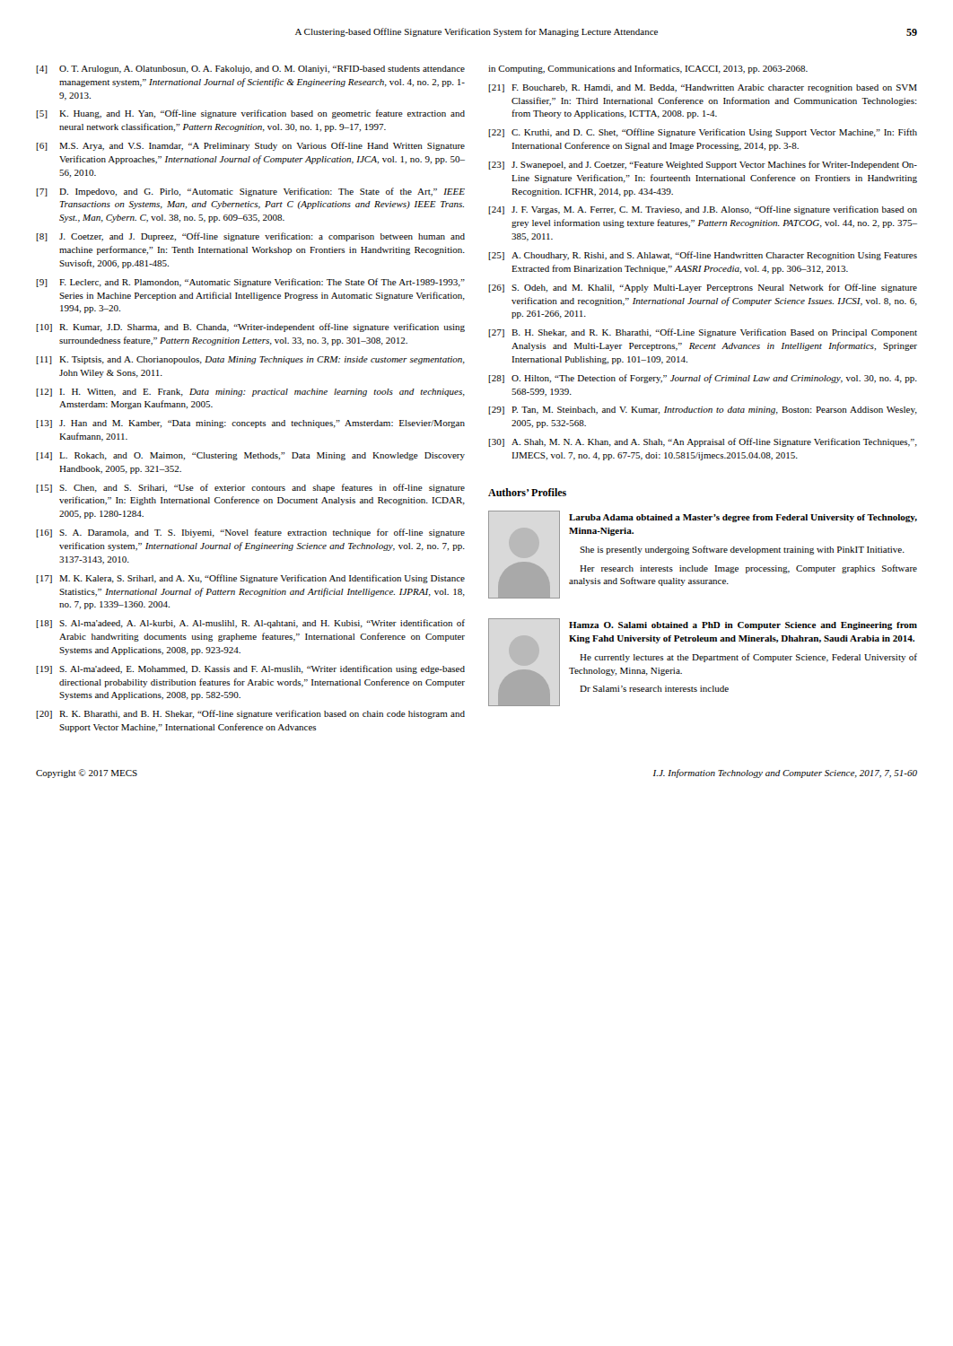A Clustering-based Offline Signature Verification System for Managing Lecture Attendance 59
[4] O. T. Arulogun, A. Olatunbosun, O. A. Fakolujo, and O. M. Olaniyi, “RFID-based students attendance management system,” International Journal of Scientific & Engineering Research, vol. 4, no. 2, pp. 1-9, 2013.
[5] K. Huang, and H. Yan, “Off-line signature verification based on geometric feature extraction and neural network classification,” Pattern Recognition, vol. 30, no. 1, pp. 9–17, 1997.
[6] M.S. Arya, and V.S. Inamdar, “A Preliminary Study on Various Off-line Hand Written Signature Verification Approaches,” International Journal of Computer Application, IJCA, vol. 1, no. 9, pp. 50–56, 2010.
[7] D. Impedovo, and G. Pirlo, “Automatic Signature Verification: The State of the Art,” IEEE Transactions on Systems, Man, and Cybernetics, Part C (Applications and Reviews) IEEE Trans. Syst., Man, Cybern. C, vol. 38, no. 5, pp. 609–635, 2008.
[8] J. Coetzer, and J. Dupreez, “Off-line signature verification: a comparison between human and machine performance,” In: Tenth International Workshop on Frontiers in Handwriting Recognition. Suvisoft, 2006, pp.481-485.
[9] F. Leclerc, and R. Plamondon, “Automatic Signature Verification: The State Of The Art-1989-1993,” Series in Machine Perception and Artificial Intelligence Progress in Automatic Signature Verification, 1994, pp. 3–20.
[10] R. Kumar, J.D. Sharma, and B. Chanda, “Writer-independent off-line signature verification using surroundedness feature,” Pattern Recognition Letters, vol. 33, no. 3, pp. 301–308, 2012.
[11] K. Tsiptsis, and A. Chorianopoulos, Data Mining Techniques in CRM: inside customer segmentation, John Wiley & Sons, 2011.
[12] I. H. Witten, and E. Frank, Data mining: practical machine learning tools and techniques, Amsterdam: Morgan Kaufmann, 2005.
[13] J. Han and M. Kamber, “Data mining: concepts and techniques,” Amsterdam: Elsevier/Morgan Kaufmann, 2011.
[14] L. Rokach, and O. Maimon, “Clustering Methods,” Data Mining and Knowledge Discovery Handbook, 2005, pp. 321–352.
[15] S. Chen, and S. Srihari, “Use of exterior contours and shape features in off-line signature verification,” In: Eighth International Conference on Document Analysis and Recognition. ICDAR, 2005, pp. 1280-1284.
[16] S. A. Daramola, and T. S. Ibiyemi, “Novel feature extraction technique for off-line signature verification system,” International Journal of Engineering Science and Technology, vol. 2, no. 7, pp. 3137-3143, 2010.
[17] M. K. Kalera, S. Sriharl, and A. Xu, “Offline Signature Verification And Identification Using Distance Statistics,” International Journal of Pattern Recognition and Artificial Intelligence. IJPRAI, vol. 18, no. 7, pp. 1339–1360. 2004.
[18] S. Al-ma'adeed, A. Al-kurbi, A. Al-muslihl, R. Al-qahtani, and H. Kubisi, “Writer identification of Arabic handwriting documents using grapheme features,” International Conference on Computer Systems and Applications, 2008, pp. 923-924.
[19] S. Al-ma'adeed, E. Mohammed, D. Kassis and F. Al-muslih, “Writer identification using edge-based directional probability distribution features for Arabic words,” International Conference on Computer Systems and Applications, 2008, pp. 582-590.
[20] R. K. Bharathi, and B. H. Shekar, “Off-line signature verification based on chain code histogram and Support Vector Machine,” International Conference on Advances
in Computing, Communications and Informatics, ICACCI, 2013, pp. 2063-2068.
[21] F. Bouchareb, R. Hamdi, and M. Bedda, “Handwritten Arabic character recognition based on SVM Classifier,” In: Third International Conference on Information and Communication Technologies: from Theory to Applications, ICTTA, 2008. pp. 1-4.
[22] C. Kruthi, and D. C. Shet, “Offline Signature Verification Using Support Vector Machine,” In: Fifth International Conference on Signal and Image Processing, 2014, pp. 3-8.
[23] J. Swanepoel, and J. Coetzer, “Feature Weighted Support Vector Machines for Writer-Independent On-Line Signature Verification,” In: fourteenth International Conference on Frontiers in Handwriting Recognition. ICFHR, 2014, pp. 434-439.
[24] J. F. Vargas, M. A. Ferrer, C. M. Travieso, and J.B. Alonso, “Off-line signature verification based on grey level information using texture features,” Pattern Recognition. PATCOG, vol. 44, no. 2, pp. 375–385, 2011.
[25] A. Choudhary, R. Rishi, and S. Ahlawat, “Off-line Handwritten Character Recognition Using Features Extracted from Binarization Technique,” AASRI Procedia, vol. 4, pp. 306–312, 2013.
[26] S. Odeh, and M. Khalil, “Apply Multi-Layer Perceptrons Neural Network for Off-line signature verification and recognition,” International Journal of Computer Science Issues. IJCSI, vol. 8, no. 6, pp. 261-266, 2011.
[27] B. H. Shekar, and R. K. Bharathi, “Off-Line Signature Verification Based on Principal Component Analysis and Multi-Layer Perceptrons,” Recent Advances in Intelligent Informatics, Springer International Publishing, pp. 101–109, 2014.
[28] O. Hilton, “The Detection of Forgery,” Journal of Criminal Law and Criminology, vol. 30, no. 4, pp. 568-599, 1939.
[29] P. Tan, M. Steinbach, and V. Kumar, Introduction to data mining, Boston: Pearson Addison Wesley, 2005, pp. 532-568.
[30] A. Shah, M. N. A. Khan, and A. Shah, “An Appraisal of Off-line Signature Verification Techniques,”, IJMECS, vol. 7, no. 4, pp. 67-75, doi: 10.5815/ijmecs.2015.04.08, 2015.
Authors’ Profiles
Laruba Adama obtained a Master’s degree from Federal University of Technology, Minna-Nigeria.
She is presently undergoing Software development training with PinkIT Initiative.
Her research interests include Image processing, Computer graphics Software analysis and Software quality assurance.
Hamza O. Salami obtained a PhD in Computer Science and Engineering from King Fahd University of Petroleum and Minerals, Dhahran, Saudi Arabia in 2014.
He currently lectures at the Department of Computer Science, Federal University of Technology, Minna, Nigeria.
Dr Salami’s research interests include
Copyright © 2017 MECS
I.J. Information Technology and Computer Science, 2017, 7, 51-60